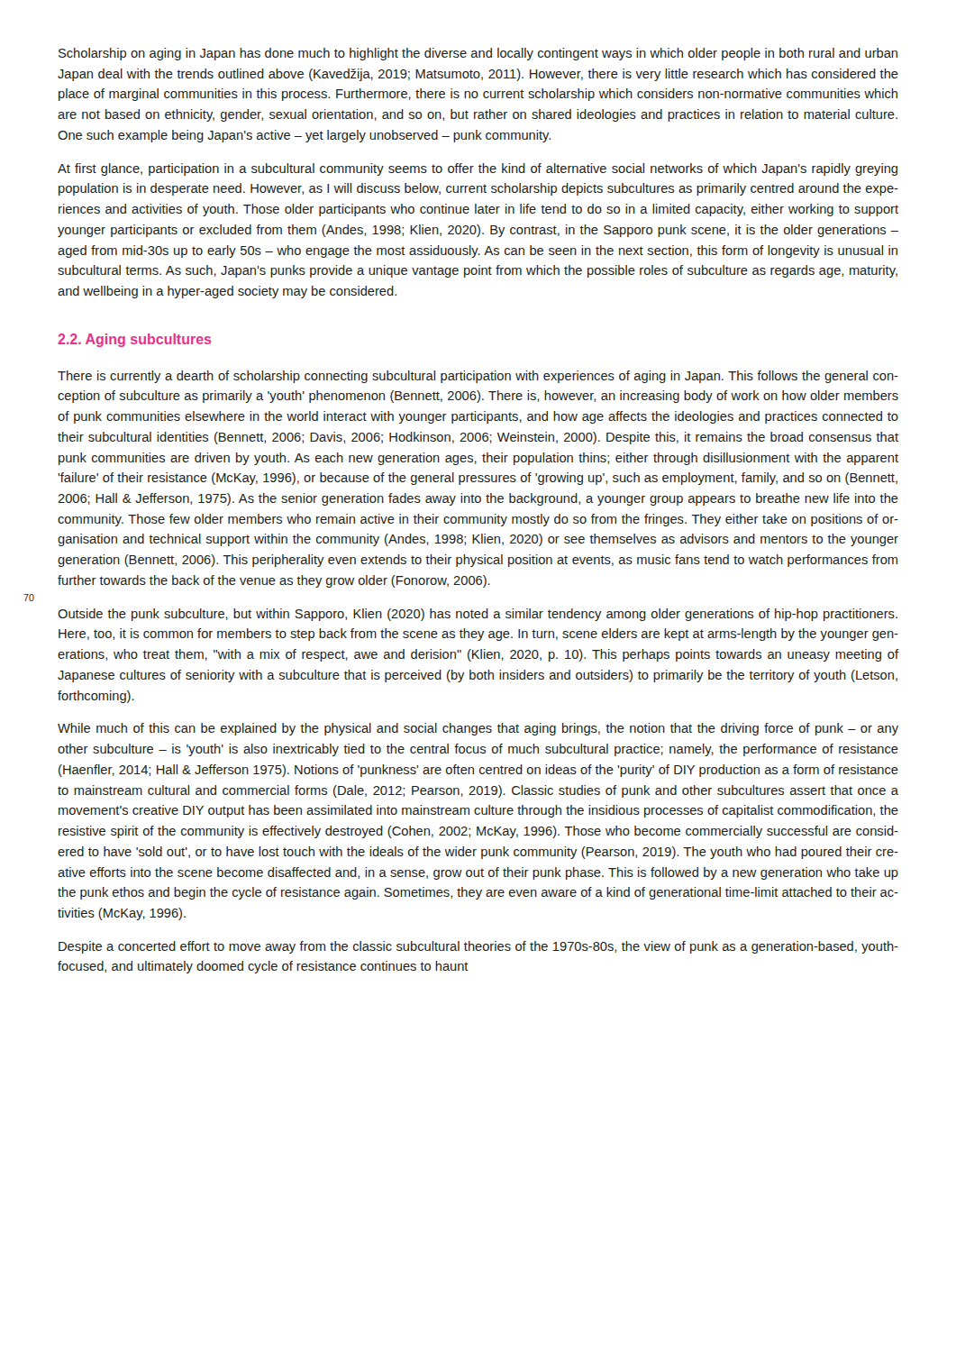70
Scholarship on aging in Japan has done much to highlight the diverse and locally contingent ways in which older people in both rural and urban Japan deal with the trends outlined above (Kavedžija, 2019; Matsumoto, 2011). However, there is very little research which has considered the place of marginal communities in this process. Furthermore, there is no current scholarship which considers non-normative communities which are not based on ethnicity, gender, sexual orientation, and so on, but rather on shared ideologies and practices in relation to material culture. One such example being Japan's active – yet largely unobserved – punk community.
At first glance, participation in a subcultural community seems to offer the kind of alternative social networks of which Japan's rapidly greying population is in desperate need. However, as I will discuss below, current scholarship depicts subcultures as primarily centred around the experiences and activities of youth. Those older participants who continue later in life tend to do so in a limited capacity, either working to support younger participants or excluded from them (Andes, 1998; Klien, 2020). By contrast, in the Sapporo punk scene, it is the older generations – aged from mid-30s up to early 50s – who engage the most assiduously. As can be seen in the next section, this form of longevity is unusual in subcultural terms. As such, Japan's punks provide a unique vantage point from which the possible roles of subculture as regards age, maturity, and wellbeing in a hyper-aged society may be considered.
2.2. Aging subcultures
There is currently a dearth of scholarship connecting subcultural participation with experiences of aging in Japan. This follows the general conception of subculture as primarily a 'youth' phenomenon (Bennett, 2006). There is, however, an increasing body of work on how older members of punk communities elsewhere in the world interact with younger participants, and how age affects the ideologies and practices connected to their subcultural identities (Bennett, 2006; Davis, 2006; Hodkinson, 2006; Weinstein, 2000). Despite this, it remains the broad consensus that punk communities are driven by youth. As each new generation ages, their population thins; either through disillusionment with the apparent 'failure' of their resistance (McKay, 1996), or because of the general pressures of 'growing up', such as employment, family, and so on (Bennett, 2006; Hall & Jefferson, 1975). As the senior generation fades away into the background, a younger group appears to breathe new life into the community. Those few older members who remain active in their community mostly do so from the fringes. They either take on positions of organisation and technical support within the community (Andes, 1998; Klien, 2020) or see themselves as advisors and mentors to the younger generation (Bennett, 2006). This peripherality even extends to their physical position at events, as music fans tend to watch performances from further towards the back of the venue as they grow older (Fonorow, 2006).
Outside the punk subculture, but within Sapporo, Klien (2020) has noted a similar tendency among older generations of hip-hop practitioners. Here, too, it is common for members to step back from the scene as they age. In turn, scene elders are kept at arms-length by the younger generations, who treat them, "with a mix of respect, awe and derision" (Klien, 2020, p. 10). This perhaps points towards an uneasy meeting of Japanese cultures of seniority with a subculture that is perceived (by both insiders and outsiders) to primarily be the territory of youth (Letson, forthcoming).
While much of this can be explained by the physical and social changes that aging brings, the notion that the driving force of punk – or any other subculture – is 'youth' is also inextricably tied to the central focus of much subcultural practice; namely, the performance of resistance (Haenfler, 2014; Hall & Jefferson 1975). Notions of 'punkness' are often centred on ideas of the 'purity' of DIY production as a form of resistance to mainstream cultural and commercial forms (Dale, 2012; Pearson, 2019). Classic studies of punk and other subcultures assert that once a movement's creative DIY output has been assimilated into mainstream culture through the insidious processes of capitalist commodification, the resistive spirit of the community is effectively destroyed (Cohen, 2002; McKay, 1996). Those who become commercially successful are considered to have 'sold out', or to have lost touch with the ideals of the wider punk community (Pearson, 2019). The youth who had poured their creative efforts into the scene become disaffected and, in a sense, grow out of their punk phase. This is followed by a new generation who take up the punk ethos and begin the cycle of resistance again. Sometimes, they are even aware of a kind of generational time-limit attached to their activities (McKay, 1996).
Despite a concerted effort to move away from the classic subcultural theories of the 1970s-80s, the view of punk as a generation-based, youth-focused, and ultimately doomed cycle of resistance continues to haunt